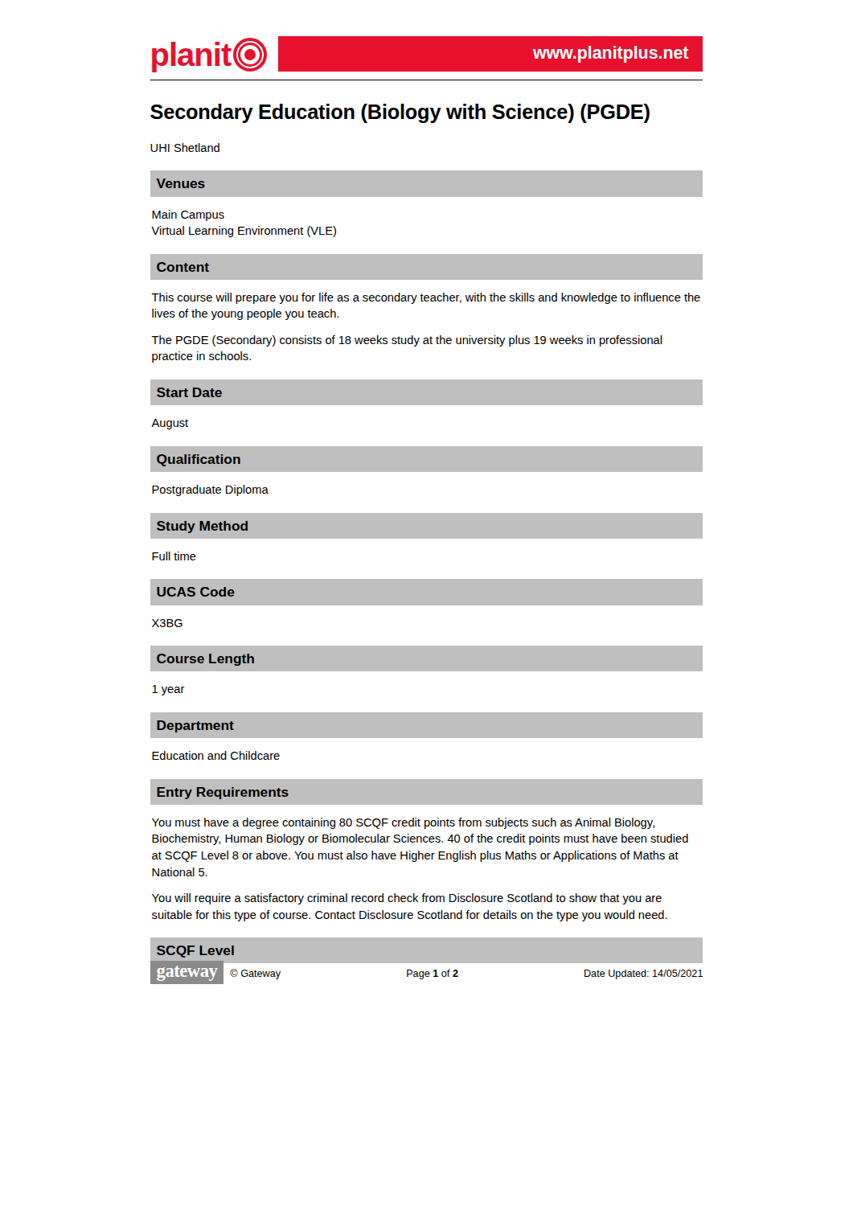planit
www.planitplus.net
Secondary Education (Biology with Science) (PGDE)
UHI Shetland
Venues
Main Campus
Virtual Learning Environment (VLE)
Content
This course will prepare you for life as a secondary teacher, with the skills and knowledge to influence the lives of the young people you teach.
The PGDE (Secondary) consists of 18 weeks study at the university plus 19 weeks in professional practice in schools.
Start Date
August
Qualification
Postgraduate Diploma
Study Method
Full time
UCAS Code
X3BG
Course Length
1 year
Department
Education and Childcare
Entry Requirements
You must have a degree containing 80 SCQF credit points from subjects such as Animal Biology, Biochemistry, Human Biology or Biomolecular Sciences. 40 of the credit points must have been studied at SCQF Level 8 or above. You must also have Higher English plus Maths or Applications of Maths at National 5.
You will require a satisfactory criminal record check from Disclosure Scotland to show that you are suitable for this type of course. Contact Disclosure Scotland for details on the type you would need.
SCQF Level
gateway © Gateway
Page 1 of 2
Date Updated: 14/05/2021